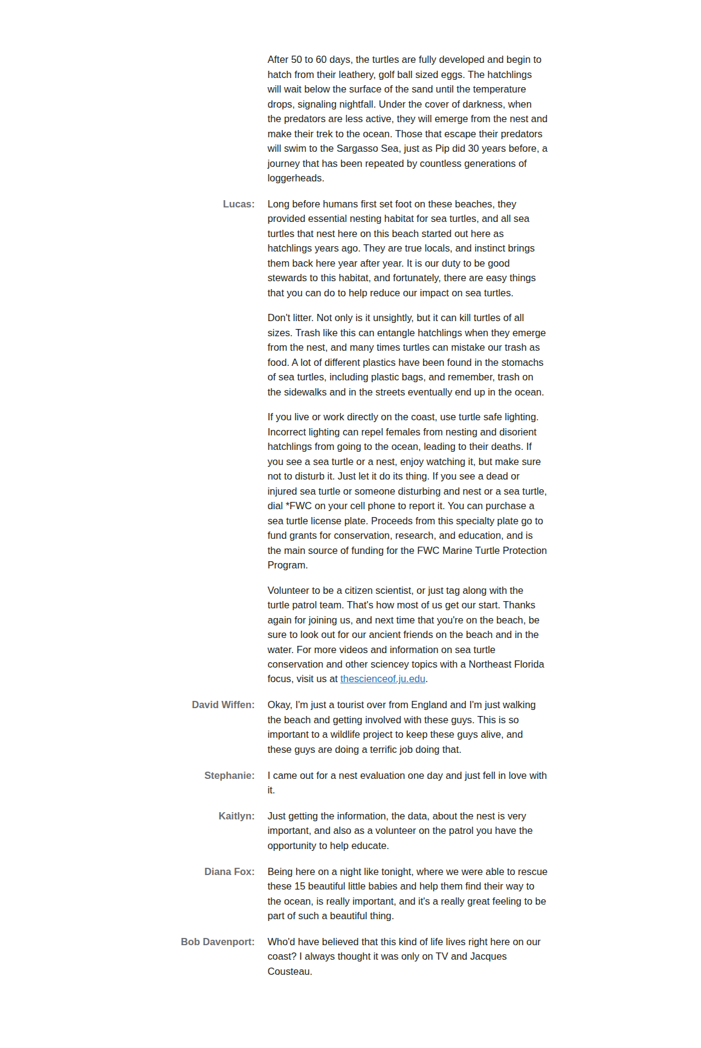After 50 to 60 days, the turtles are fully developed and begin to hatch from their leathery, golf ball sized eggs. The hatchlings will wait below the surface of the sand until the temperature drops, signaling nightfall. Under the cover of darkness, when the predators are less active, they will emerge from the nest and make their trek to the ocean. Those that escape their predators will swim to the Sargasso Sea, just as Pip did 30 years before, a journey that has been repeated by countless generations of loggerheads.
Lucas:
Long before humans first set foot on these beaches, they provided essential nesting habitat for sea turtles, and all sea turtles that nest here on this beach started out here as hatchlings years ago. They are true locals, and instinct brings them back here year after year. It is our duty to be good stewards to this habitat, and fortunately, there are easy things that you can do to help reduce our impact on sea turtles.
Don't litter. Not only is it unsightly, but it can kill turtles of all sizes. Trash like this can entangle hatchlings when they emerge from the nest, and many times turtles can mistake our trash as food. A lot of different plastics have been found in the stomachs of sea turtles, including plastic bags, and remember, trash on the sidewalks and in the streets eventually end up in the ocean.
If you live or work directly on the coast, use turtle safe lighting. Incorrect lighting can repel females from nesting and disorient hatchlings from going to the ocean, leading to their deaths. If you see a sea turtle or a nest, enjoy watching it, but make sure not to disturb it. Just let it do its thing. If you see a dead or injured sea turtle or someone disturbing and nest or a sea turtle, dial *FWC on your cell phone to report it. You can purchase a sea turtle license plate. Proceeds from this specialty plate go to fund grants for conservation, research, and education, and is the main source of funding for the FWC Marine Turtle Protection Program.
Volunteer to be a citizen scientist, or just tag along with the turtle patrol team. That's how most of us get our start. Thanks again for joining us, and next time that you're on the beach, be sure to look out for our ancient friends on the beach and in the water. For more videos and information on sea turtle conservation and other sciencey topics with a Northeast Florida focus, visit us at thescienceof.ju.edu.
David Wiffen:
Okay, I'm just a tourist over from England and I'm just walking the beach and getting involved with these guys. This is so important to a wildlife project to keep these guys alive, and these guys are doing a terrific job doing that.
Stephanie:
I came out for a nest evaluation one day and just fell in love with it.
Kaitlyn:
Just getting the information, the data, about the nest is very important, and also as a volunteer on the patrol you have the opportunity to help educate.
Diana Fox:
Being here on a night like tonight, where we were able to rescue these 15 beautiful little babies and help them find their way to the ocean, is really important, and it's a really great feeling to be part of such a beautiful thing.
Bob Davenport:
Who'd have believed that this kind of life lives right here on our coast? I always thought it was only on TV and Jacques Cousteau.